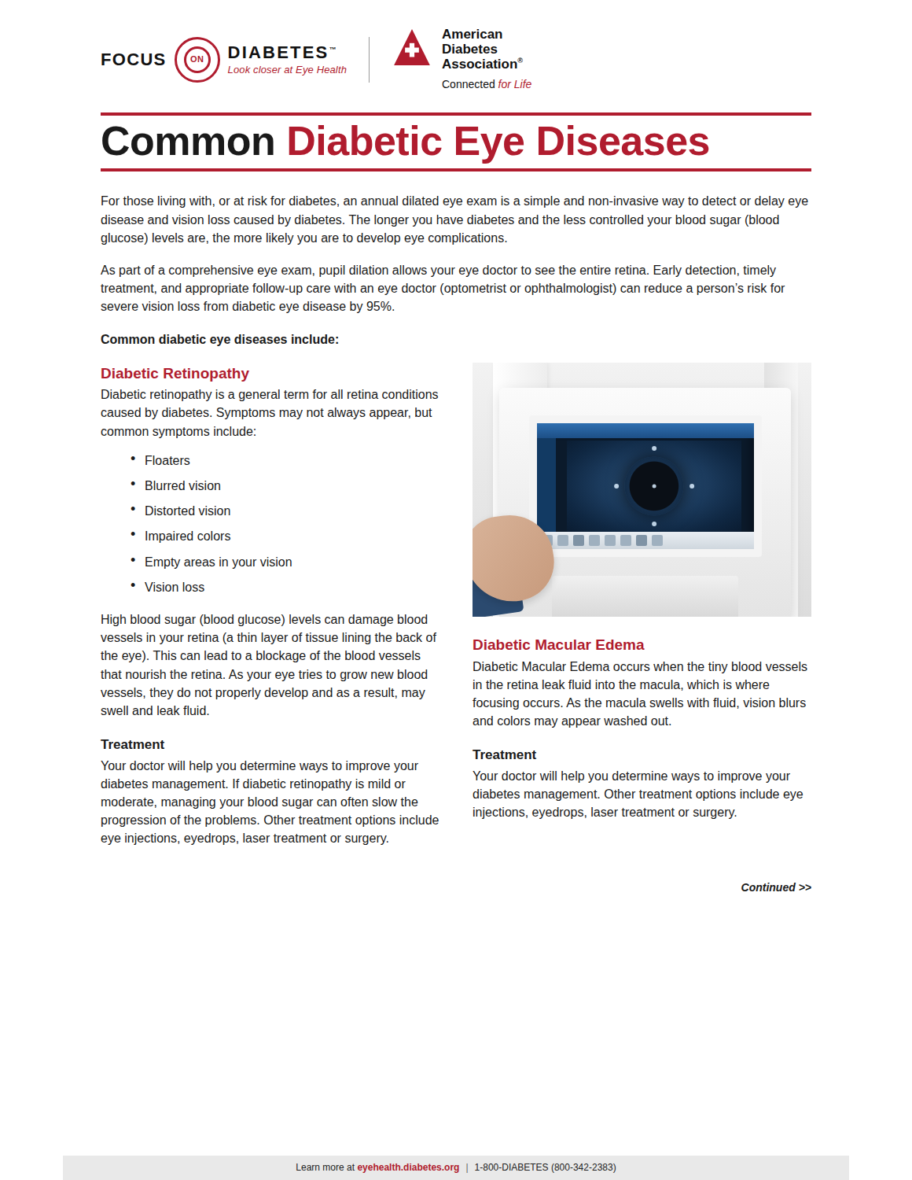Focus on Diabetes™ Look closer at Eye Health
American
Diabetes
Association®
Connected for Life
Common Diabetic Eye Diseases
For those living with, or at risk for diabetes, an annual dilated eye exam is a simple and non-invasive way to detect or delay eye disease and vision loss caused by diabetes. The longer you have diabetes and the less controlled your blood sugar (blood glucose) levels are, the more likely you are to develop eye complications.
As part of a comprehensive eye exam, pupil dilation allows your eye doctor to see the entire retina. Early detection, timely treatment, and appropriate follow-up care with an eye doctor (optometrist or ophthalmologist) can reduce a person’s risk for severe vision loss from diabetic eye disease by 95%.
Common diabetic eye diseases include:
Diabetic Retinopathy
Diabetic retinopathy is a general term for all retina conditions caused by diabetes. Symptoms may not always appear, but common symptoms include:
Floaters
Blurred vision
Distorted vision
Impaired colors
Empty areas in your vision
Vision loss
High blood sugar (blood glucose) levels can damage blood vessels in your retina (a thin layer of tissue lining the back of the eye). This can lead to a blockage of the blood vessels that nourish the retina. As your eye tries to grow new blood vessels, they do not properly develop and as a result, may swell and leak fluid.
Treatment
Your doctor will help you determine ways to improve your diabetes management. If diabetic retinopathy is mild or moderate, managing your blood sugar can often slow the progression of the problems. Other treatment options include eye injections, eyedrops, laser treatment or surgery.
Diabetic Macular Edema
Diabetic Macular Edema occurs when the tiny blood vessels in the retina leak fluid into the macula, which is where focusing occurs. As the macula swells with fluid, vision blurs and colors may appear washed out.
Treatment
Your doctor will help you determine ways to improve your diabetes management. Other treatment options include eye injections, eyedrops, laser treatment or surgery.
Continued >>
Learn more at eyehealth.diabetes.org|1-800-DIABETES (800-342-2383)